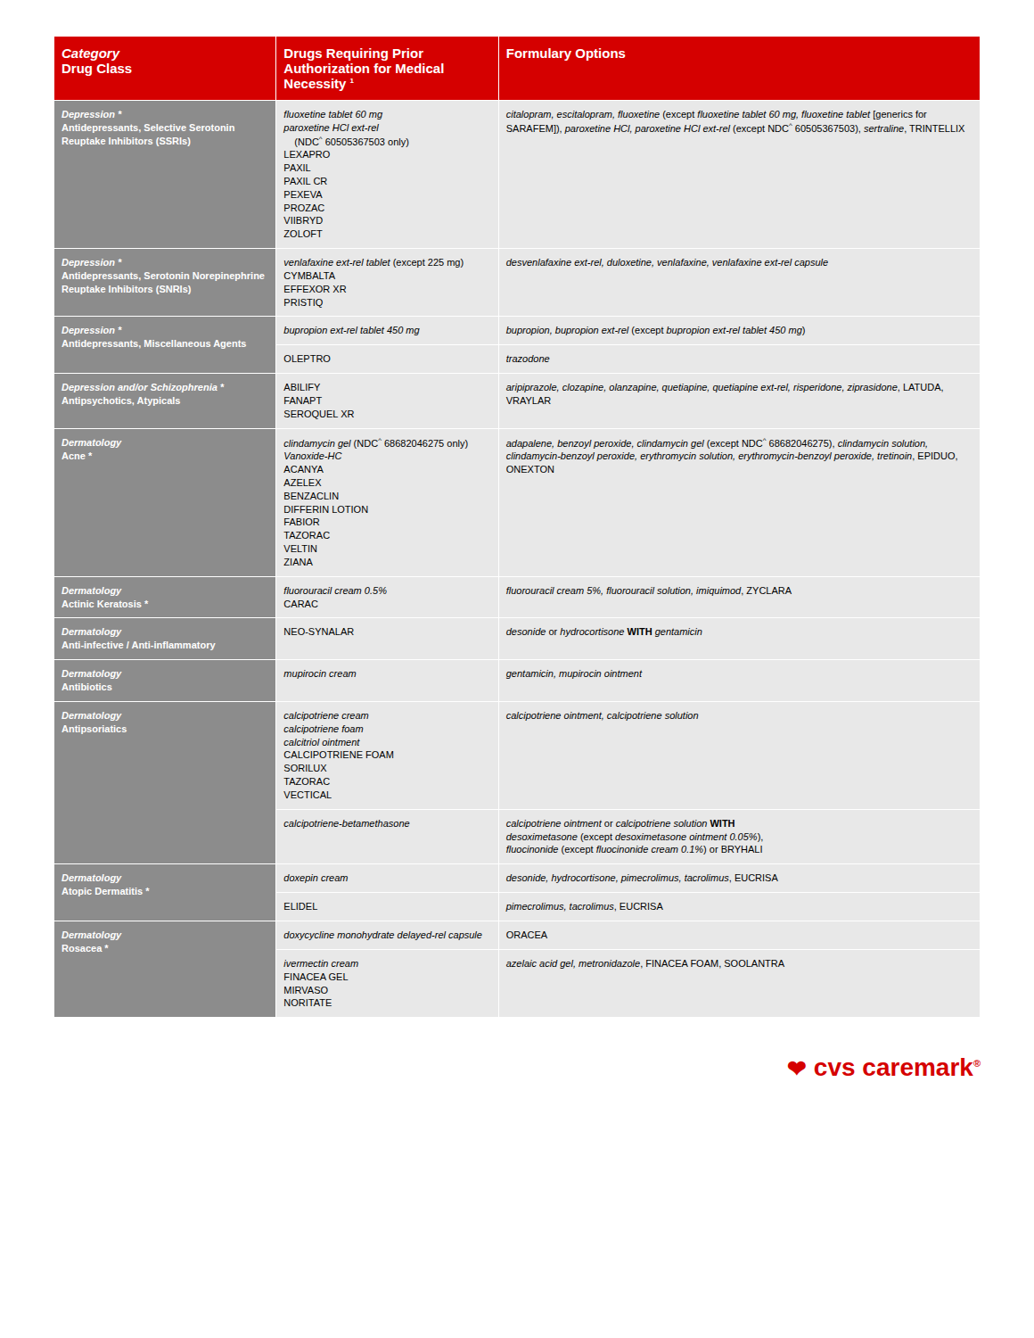| Category Drug Class | Drugs Requiring Prior Authorization for Medical Necessity 1 | Formulary Options |
| --- | --- | --- |
| Depression * Antidepressants, Selective Serotonin Reuptake Inhibitors (SSRIs) | fluoxetine tablet 60 mg paroxetine HCl ext-rel (NDC ^ 60505367503 only) LEXAPRO PAXIL PAXIL CR PEXEVA PROZAC VIIBRYD ZOLOFT | citalopram, escitalopram, fluoxetine (except fluoxetine tablet 60 mg, fluoxetine tablet [generics for SARAFEM]), paroxetine HCl, paroxetine HCl ext-rel (except NDC ^ 60505367503), sertraline , TRINTELLIX |
| Depression * Antidepressants, Serotonin Norepinephrine Reuptake Inhibitors (SNRIs) | venlafaxine ext-rel tablet (except 225 mg) CYMBALTA EFFEXOR XR PRISTIQ | desvenlafaxine ext-rel, duloxetine, venlafaxine, venlafaxine ext-rel capsule |
| Depression * Antidepressants, Miscellaneous Agents | bupropion ext-rel tablet 450 mg | bupropion, bupropion ext-rel (except bupropion ext-rel tablet 450 mg ) |
| OLEPTRO | trazodone |
| Depression and/or Schizophrenia * Antipsychotics, Atypicals | ABILIFY FANAPT SEROQUEL XR | aripiprazole, clozapine, olanzapine, quetiapine, quetiapine ext-rel, risperidone, ziprasidone , LATUDA, VRAYLAR |
| Dermatology Acne * | clindamycin gel (NDC ^ 68682046275 only) Vanoxide-HC ACANYA AZELEX BENZACLIN DIFFERIN LOTION FABIOR TAZORAC VELTIN ZIANA | adapalene, benzoyl peroxide, clindamycin gel (except NDC ^ 68682046275), clindamycin solution, clindamycin-benzoyl peroxide, erythromycin solution, erythromycin-benzoyl peroxide, tretinoin , EPIDUO, ONEXTON |
| Dermatology Actinic Keratosis * | fluorouracil cream 0.5% CARAC | fluorouracil cream 5%, fluorouracil solution, imiquimod , ZYCLARA |
| Dermatology Anti-infective / Anti-inflammatory | NEO-SYNALAR | desonide or hydrocortisone WITH gentamicin |
| Dermatology Antibiotics | mupirocin cream | gentamicin, mupirocin ointment |
| Dermatology Antipsoriatics | calcipotriene cream calcipotriene foam calcitriol ointment CALCIPOTRIENE FOAM SORILUX TAZORAC VECTICAL | calcipotriene ointment, calcipotriene solution |
| calcipotriene-betamethasone | calcipotriene ointment or calcipotriene solution WITH desoximetasone (except desoximetasone ointment 0.05% ), fluocinonide (except fluocinonide cream 0.1% ) or BRYHALI |
| Dermatology Atopic Dermatitis * | doxepin cream | desonide, hydrocortisone, pimecrolimus, tacrolimus , EUCRISA |
| ELIDEL | pimecrolimus, tacrolimus , EUCRISA |
| Dermatology Rosacea * | doxycycline monohydrate delayed-rel capsule | ORACEA |
| ivermectin cream FINACEA GEL MIRVASO NORITATE | azelaic acid gel, metronidazole , FINACEA FOAM, SOOLANTRA |
❤ cvs caremark®